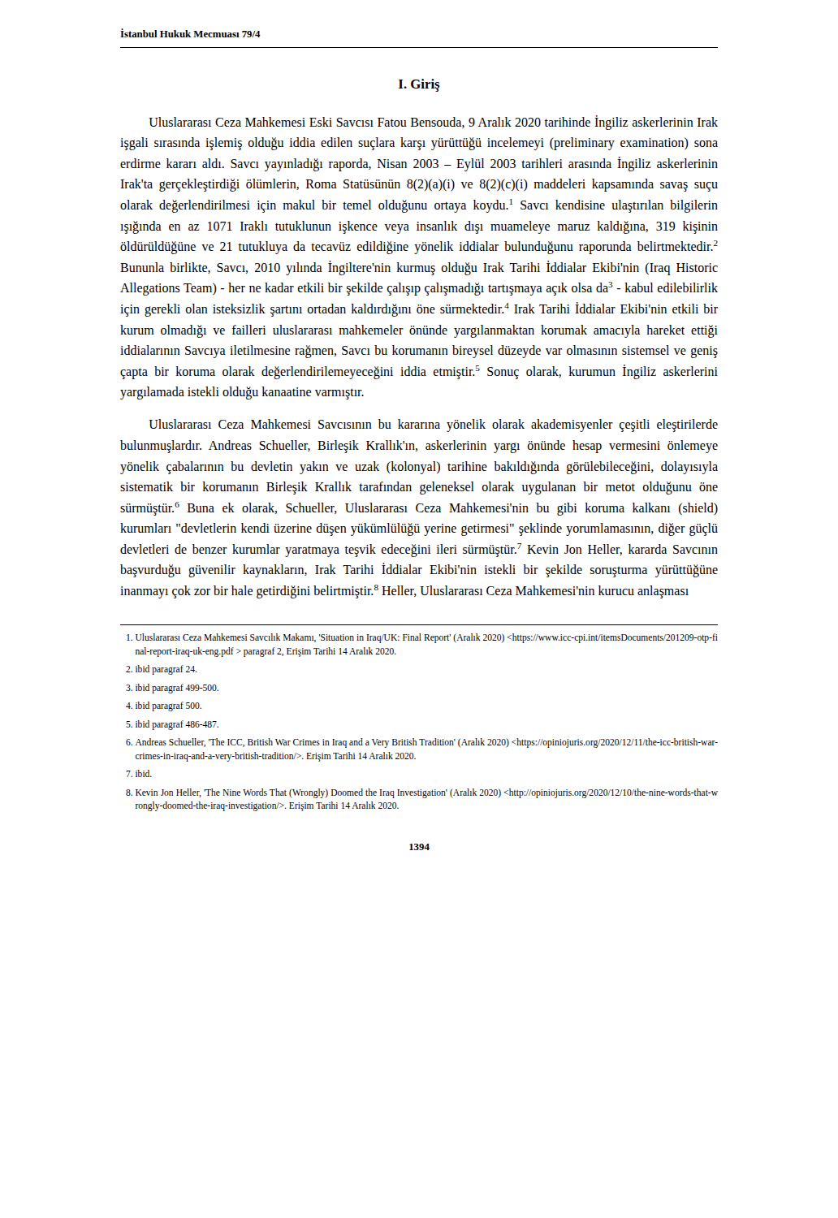İstanbul Hukuk Mecmuası 79/4
I. Giriş
Uluslararası Ceza Mahkemesi Eski Savcısı Fatou Bensouda, 9 Aralık 2020 tarihinde İngiliz askerlerinin Irak işgali sırasında işlemiş olduğu iddia edilen suçlara karşı yürüttüğü incelemeyi (preliminary examination) sona erdirme kararı aldı. Savcı yayınladığı raporda, Nisan 2003 – Eylül 2003 tarihleri arasında İngiliz askerlerinin Irak'ta gerçekleştirdiği ölümlerin, Roma Statüsünün 8(2)(a)(i) ve 8(2)(c)(i) maddeleri kapsamında savaş suçu olarak değerlendirilmesi için makul bir temel olduğunu ortaya koydu.1 Savcı kendisine ulaştırılan bilgilerin ışığında en az 1071 Iraklı tutuklunun işkence veya insanlık dışı muameleye maruz kaldığına, 319 kişinin öldürüldüğüne ve 21 tutukluya da tecavüz edildiğine yönelik iddialar bulunduğunu raporunda belirtmektedir.2 Bununla birlikte, Savcı, 2010 yılında İngiltere'nin kurmuş olduğu Irak Tarihi İddialar Ekibi'nin (Iraq Historic Allegations Team) - her ne kadar etkili bir şekilde çalışıp çalışmadığı tartışmaya açık olsa da3 - kabul edilebilirlik için gerekli olan isteksizlik şartını ortadan kaldırdığını öne sürmektedir.4 Irak Tarihi İddialar Ekibi'nin etkili bir kurum olmadığı ve failleri uluslararası mahkemeler önünde yargılanmaktan korumak amacıyla hareket ettiği iddialarının Savcıya iletilmesine rağmen, Savcı bu korumanın bireysel düzeyde var olmasının sistemsel ve geniş çapta bir koruma olarak değerlendirilemeyeceğini iddia etmiştir.5 Sonuç olarak, kurumun İngiliz askerlerini yargılamada istekli olduğu kanaatine varmıştır.
Uluslararası Ceza Mahkemesi Savcısının bu kararına yönelik olarak akademisyenler çeşitli eleştirilerde bulunmuşlardır. Andreas Schueller, Birleşik Krallık'ın, askerlerinin yargı önünde hesap vermesini önlemeye yönelik çabalarının bu devletin yakın ve uzak (kolonyal) tarihine bakıldığında görülebileceğini, dolayısıyla sistematik bir korumanın Birleşik Krallık tarafından geleneksel olarak uygulanan bir metot olduğunu öne sürmüştür.6 Buna ek olarak, Schueller, Uluslararası Ceza Mahkemesi'nin bu gibi koruma kalkanı (shield) kurumları "devletlerin kendi üzerine düşen yükümlülüğü yerine getirmesi" şeklinde yorumlamasının, diğer güçlü devletleri de benzer kurumlar yaratmaya teşvik edeceğini ileri sürmüştür.7 Kevin Jon Heller, kararda Savcının başvurduğu güvenilir kaynakların, Irak Tarihi İddialar Ekibi'nin istekli bir şekilde soruşturma yürüttüğüne inanmayı çok zor bir hale getirdiğini belirtmiştir.8 Heller, Uluslararası Ceza Mahkemesi'nin kurucu anlaşması
Uluslararası Ceza Mahkemesi Savcılık Makamı, 'Situation in Iraq/UK: Final Report' (Aralık 2020) <https://www.icc-cpi.int/itemsDocuments/201209-otp-final-report-iraq-uk-eng.pdf > paragraf 2, Erişim Tarihi 14 Aralık 2020.
ibid paragraf 24.
ibid paragraf 499-500.
ibid paragraf 500.
ibid paragraf 486-487.
Andreas Schueller, 'The ICC, British War Crimes in Iraq and a Very British Tradition' (Aralık 2020) <https://opiniojuris.org/2020/12/11/the-icc-british-war-crimes-in-iraq-and-a-very-british-tradition/>. Erişim Tarihi 14 Aralık 2020.
ibid.
Kevin Jon Heller, 'The Nine Words That (Wrongly) Doomed the Iraq Investigation' (Aralık 2020) <http://opiniojuris.org/2020/12/10/the-nine-words-that-wrongly-doomed-the-iraq-investigation/>. Erişim Tarihi 14 Aralık 2020.
1394